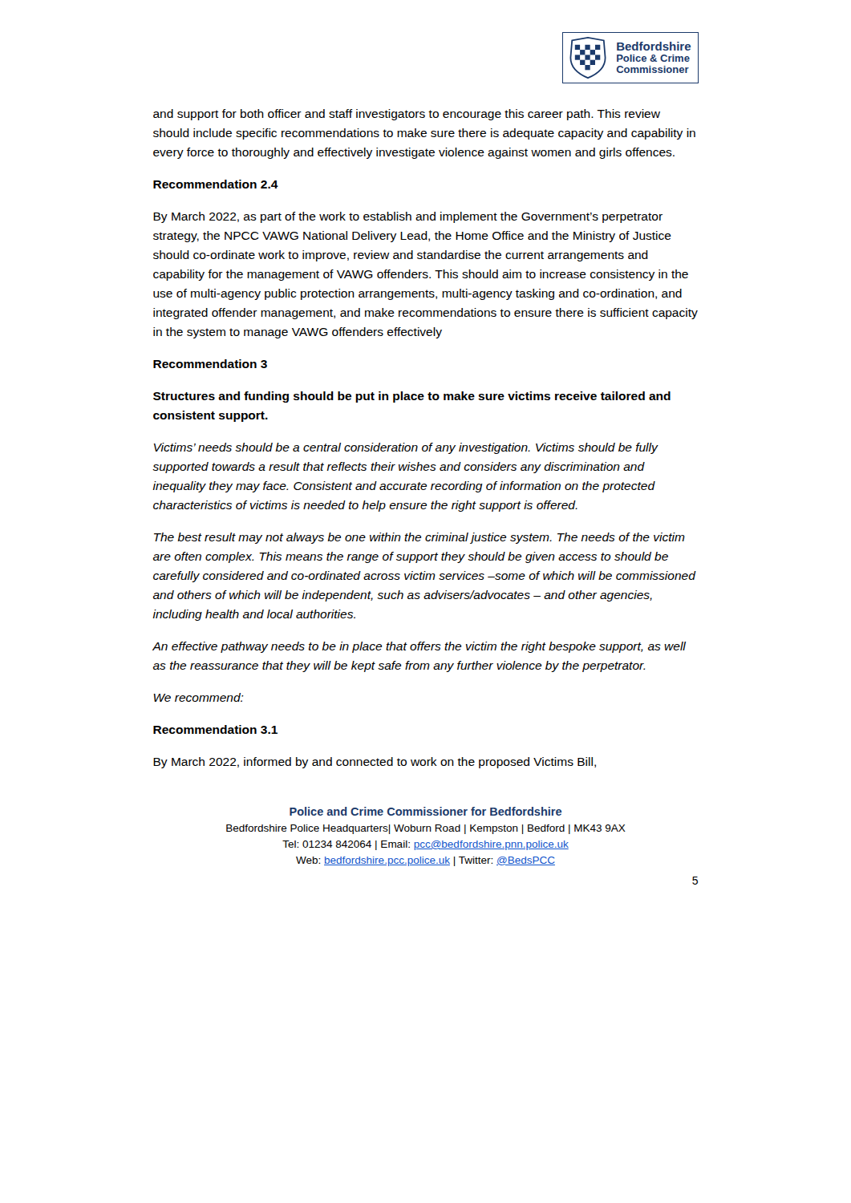Bedfordshire
Police & Crime
Commissioner
and support for both officer and staff investigators to encourage this career path. This review should include specific recommendations to make sure there is adequate capacity and capability in every force to thoroughly and effectively investigate violence against women and girls offences.
Recommendation 2.4
By March 2022, as part of the work to establish and implement the Government’s perpetrator strategy, the NPCC VAWG National Delivery Lead, the Home Office and the Ministry of Justice should co-ordinate work to improve, review and standardise the current arrangements and capability for the management of VAWG offenders. This should aim to increase consistency in the use of multi-agency public protection arrangements, multi-agency tasking and co-ordination, and integrated offender management, and make recommendations to ensure there is sufficient capacity in the system to manage VAWG offenders effectively
Recommendation 3
Structures and funding should be put in place to make sure victims receive tailored and consistent support.
Victims’ needs should be a central consideration of any investigation. Victims should be fully supported towards a result that reflects their wishes and considers any discrimination and inequality they may face. Consistent and accurate recording of information on the protected characteristics of victims is needed to help ensure the right support is offered.
The best result may not always be one within the criminal justice system. The needs of the victim are often complex. This means the range of support they should be given access to should be carefully considered and co-ordinated across victim services –some of which will be commissioned and others of which will be independent, such as advisers/advocates – and other agencies, including health and local authorities.
An effective pathway needs to be in place that offers the victim the right bespoke support, as well as the reassurance that they will be kept safe from any further violence by the perpetrator.
We recommend:
Recommendation 3.1
By March 2022, informed by and connected to work on the proposed Victims Bill,
Police and Crime Commissioner for Bedfordshire
Bedfordshire Police Headquarters| Woburn Road | Kempston | Bedford | MK43 9AX
Tel: 01234 842064 | Email: pcc@bedfordshire.pnn.police.uk
Web: bedfordshire.pcc.police.uk | Twitter: @BedsPCC
5